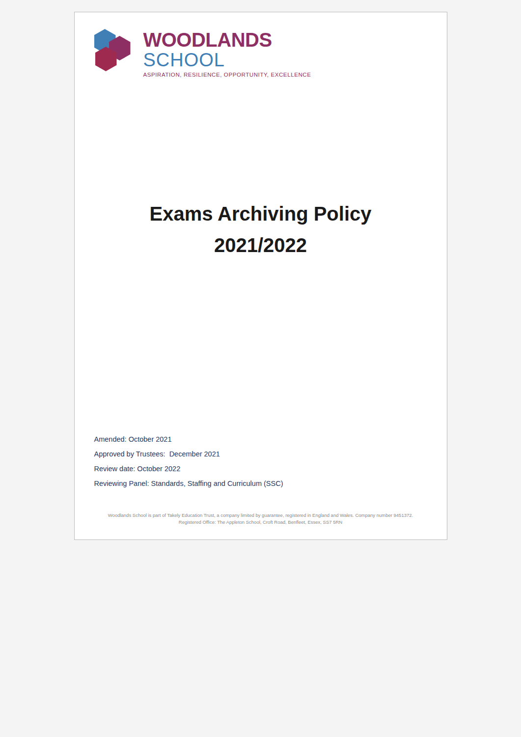WOODLANDS SCHOOL ASPIRATION, RESILIENCE, OPPORTUNITY, EXCELLENCE
Exams Archiving Policy
2021/2022
Amended: October 2021
Approved by Trustees: December 2021
Review date: October 2022
Reviewing Panel: Standards, Staffing and Curriculum (SSC)
Woodlands School is part of Takely Education Trust, a company limited by guarantee, registered in England and Wales. Company number 9451372.
Registered Office: The Appleton School, Croft Road, Benfleet, Essex, SS7 5RN